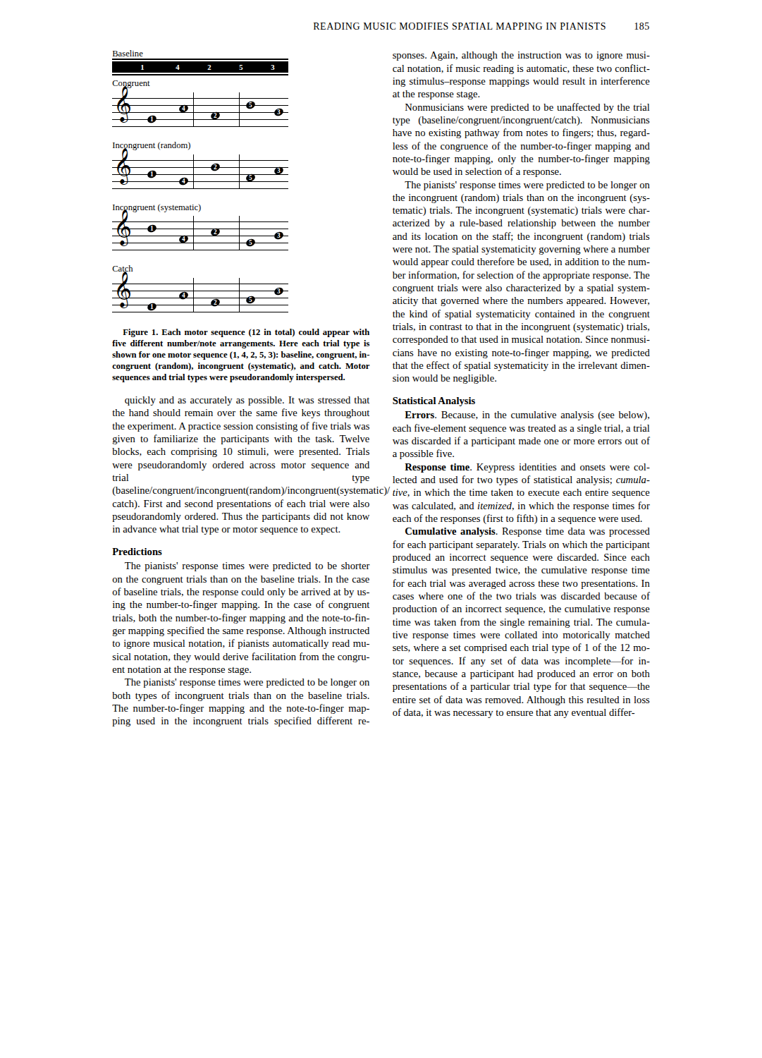READING MUSIC MODIFIES SPATIAL MAPPING IN PIANISTS 185
Baseline
1 4 2 5 3
Congruent
𝄞
1
4
2
5
3
Incongruent (random)
𝄞
1
4
2
5
3
Incongruent (systematic)
𝄞
1
4
2
5
3
Catch
𝄞
1
4
2
5
3
Figure 1. Each motor sequence (12 in total) could appear with five different number/note arrangements. Here each trial type is shown for one motor sequence (1, 4, 2, 5, 3): baseline, congruent, incongruent (random), incongruent (systematic), and catch. Motor sequences and trial types were pseudorandomly interspersed.
quickly and as accurately as possible. It was stressed that the hand should remain over the same five keys throughout the experiment. A practice session consisting of five trials was given to familiarize the participants with the task. Twelve blocks, each comprising 10 stimuli, were presented. Trials were pseudorandomly ordered across motor sequence and trial type (baseline/congruent/incongruent(random)/incongruent(systematic)/ catch). First and second presentations of each trial were also pseudorandomly ordered. Thus the participants did not know in advance what trial type or motor sequence to expect.
Predictions
The pianists' response times were predicted to be shorter on the congruent trials than on the baseline trials. In the case of baseline trials, the response could only be arrived at by using the number-to-finger mapping. In the case of congruent trials, both the number-to-finger mapping and the note-to-finger mapping specified the same response. Although instructed to ignore musical notation, if pianists automatically read musical notation, they would derive facilitation from the congruent notation at the response stage.
The pianists' response times were predicted to be longer on both types of incongruent trials than on the baseline trials. The number-to-finger mapping and the note-to-finger mapping used in the incongruent trials specified different responses. Again, although the instruction was to ignore musical notation, if music reading is automatic, these two conflicting stimulus–response mappings would result in interference at the response stage.
Nonmusicians were predicted to be unaffected by the trial type (baseline/congruent/incongruent/catch). Nonmusicians have no existing pathway from notes to fingers; thus, regardless of the congruence of the number-to-finger mapping and note-to-finger mapping, only the number-to-finger mapping would be used in selection of a response.
The pianists' response times were predicted to be longer on the incongruent (random) trials than on the incongruent (systematic) trials. The incongruent (systematic) trials were characterized by a rule-based relationship between the number and its location on the staff; the incongruent (random) trials were not. The spatial systematicity governing where a number would appear could therefore be used, in addition to the number information, for selection of the appropriate response. The congruent trials were also characterized by a spatial systematicity that governed where the numbers appeared. However, the kind of spatial systematicity contained in the congruent trials, in contrast to that in the incongruent (systematic) trials, corresponded to that used in musical notation. Since nonmusicians have no existing note-to-finger mapping, we predicted that the effect of spatial systematicity in the irrelevant dimension would be negligible.
Statistical Analysis
Errors. Because, in the cumulative analysis (see below), each five-element sequence was treated as a single trial, a trial was discarded if a participant made one or more errors out of a possible five.
Response time. Keypress identities and onsets were collected and used for two types of statistical analysis; cumulative, in which the time taken to execute each entire sequence was calculated, and itemized, in which the response times for each of the responses (first to fifth) in a sequence were used.
Cumulative analysis. Response time data was processed for each participant separately. Trials on which the participant produced an incorrect sequence were discarded. Since each stimulus was presented twice, the cumulative response time for each trial was averaged across these two presentations. In cases where one of the two trials was discarded because of production of an incorrect sequence, the cumulative response time was taken from the single remaining trial. The cumulative response times were collated into motorically matched sets, where a set comprised each trial type of 1 of the 12 motor sequences. If any set of data was incomplete—for instance, because a participant had produced an error on both presentations of a particular trial type for that sequence—the entire set of data was removed. Although this resulted in loss of data, it was necessary to ensure that any eventual differ-